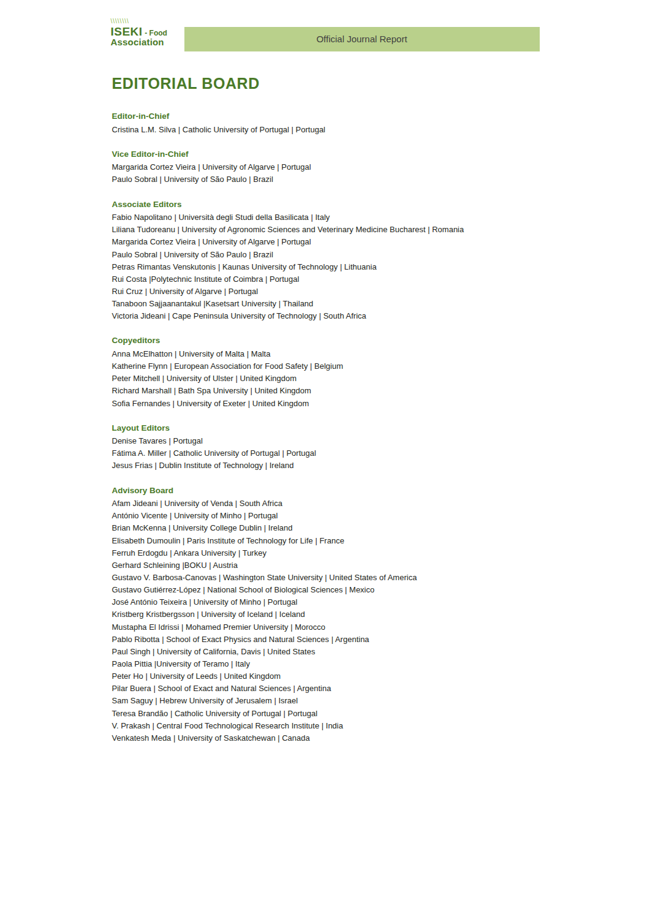\\\\\\\\
ISEKI - Food
Association
Official Journal Report
EDITORIAL BOARD
Editor-in-Chief
Cristina L.M. Silva | Catholic University of Portugal | Portugal
Vice Editor-in-Chief
Margarida Cortez Vieira | University of Algarve | Portugal
Paulo Sobral | University of São Paulo | Brazil
Associate Editors
Fabio Napolitano | Università degli Studi della Basilicata | Italy
Liliana Tudoreanu | University of Agronomic Sciences and Veterinary Medicine Bucharest | Romania
Margarida Cortez Vieira | University of Algarve | Portugal
Paulo Sobral | University of São Paulo | Brazil
Petras Rimantas Venskutonis | Kaunas University of Technology | Lithuania
Rui Costa |Polytechnic Institute of Coimbra | Portugal
Rui Cruz | University of Algarve | Portugal
Tanaboon Sajjaanantakul |Kasetsart University | Thailand
Victoria Jideani | Cape Peninsula University of Technology | South Africa
Copyeditors
Anna McElhatton | University of Malta | Malta
Katherine Flynn | European Association for Food Safety | Belgium
Peter Mitchell | University of Ulster | United Kingdom
Richard Marshall | Bath Spa University | United Kingdom
Sofia Fernandes | University of Exeter | United Kingdom
Layout Editors
Denise Tavares | Portugal
Fátima A. Miller | Catholic University of Portugal | Portugal
Jesus Frias | Dublin Institute of Technology | Ireland
Advisory Board
Afam Jideani | University of Venda | South Africa
António Vicente | University of Minho | Portugal
Brian McKenna | University College Dublin | Ireland
Elisabeth Dumoulin | Paris Institute of Technology for Life | France
Ferruh Erdogdu | Ankara University | Turkey
Gerhard Schleining |BOKU | Austria
Gustavo V. Barbosa-Canovas | Washington State University | United States of America
Gustavo Gutiérrez-López | National School of Biological Sciences | Mexico
José António Teixeira | University of Minho | Portugal
Kristberg Kristbergsson | University of Iceland | Iceland
Mustapha El Idrissi | Mohamed Premier University | Morocco
Pablo Ribotta | School of Exact Physics and Natural Sciences | Argentina
Paul Singh | University of California, Davis | United States
Paola Pittia |University of Teramo | Italy
Peter Ho | University of Leeds | United Kingdom
Pilar Buera | School of Exact and Natural Sciences | Argentina
Sam Saguy | Hebrew University of Jerusalem | Israel
Teresa Brandão | Catholic University of Portugal | Portugal
V. Prakash | Central Food Technological Research Institute | India
Venkatesh Meda | University of Saskatchewan | Canada